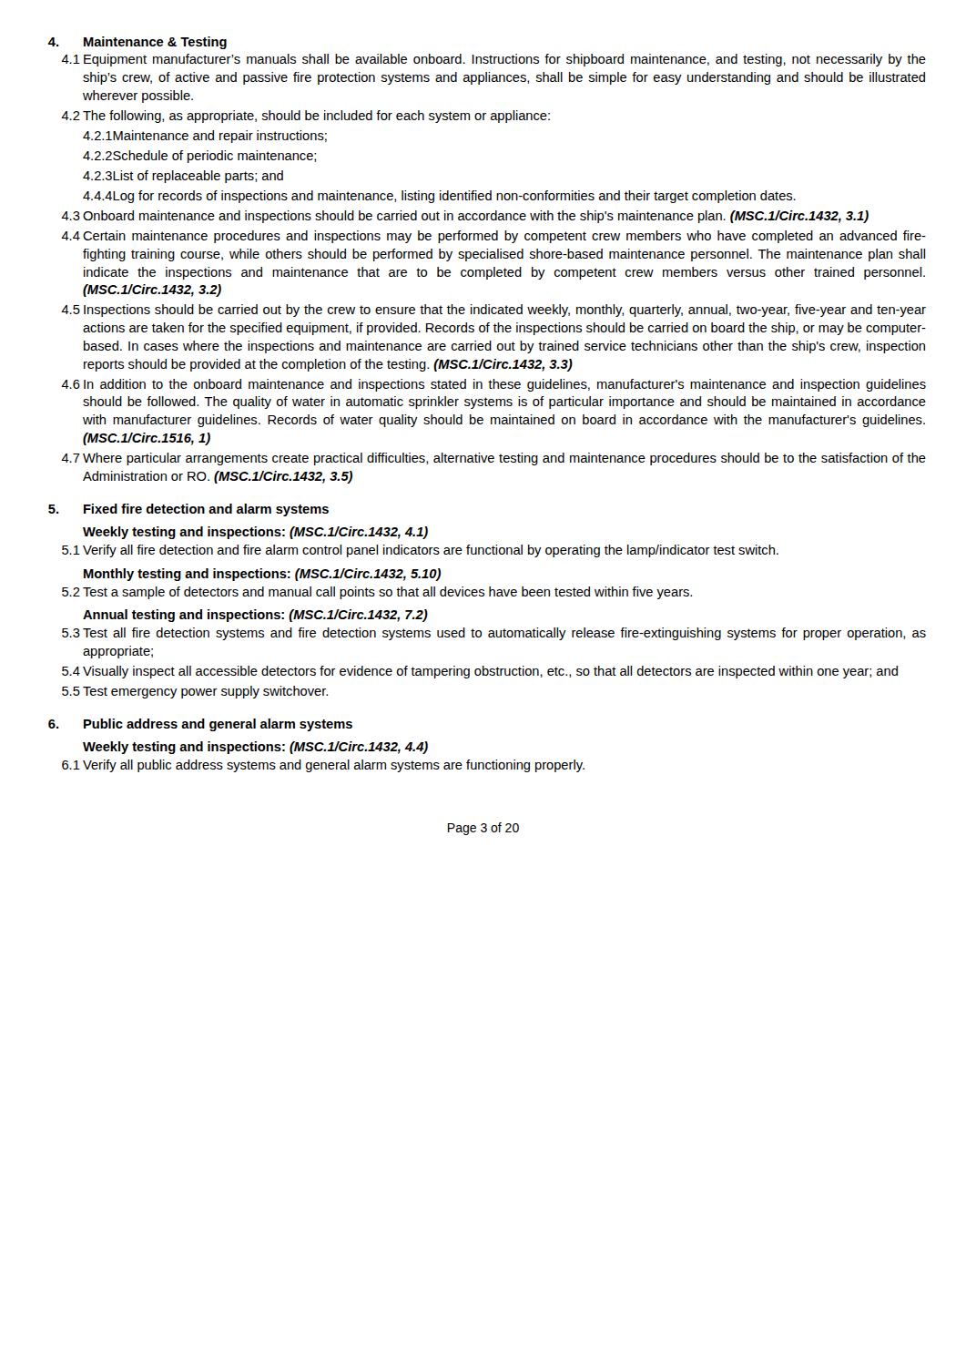4.
Maintenance & Testing
4.1
Equipment manufacturer’s manuals shall be available onboard. Instructions for shipboard maintenance, and testing, not necessarily by the ship’s crew, of active and passive fire protection systems and appliances, shall be simple for easy understanding and should be illustrated wherever possible.
4.2
The following, as appropriate, should be included for each system or appliance:
4.2.1
Maintenance and repair instructions;
4.2.2
Schedule of periodic maintenance;
4.2.3
List of replaceable parts; and
4.4.4
Log for records of inspections and maintenance, listing identified non-conformities and their target completion dates.
4.3
Onboard maintenance and inspections should be carried out in accordance with the ship's maintenance plan. (MSC.1/Circ.1432, 3.1)
4.4
Certain maintenance procedures and inspections may be performed by competent crew members who have completed an advanced fire-fighting training course, while others should be performed by specialised shore-based maintenance personnel. The maintenance plan shall indicate the inspections and maintenance that are to be completed by competent crew members versus other trained personnel. (MSC.1/Circ.1432, 3.2)
4.5
Inspections should be carried out by the crew to ensure that the indicated weekly, monthly, quarterly, annual, two-year, five-year and ten-year actions are taken for the specified equipment, if provided. Records of the inspections should be carried on board the ship, or may be computer-based. In cases where the inspections and maintenance are carried out by trained service technicians other than the ship's crew, inspection reports should be provided at the completion of the testing. (MSC.1/Circ.1432, 3.3)
4.6
In addition to the onboard maintenance and inspections stated in these guidelines, manufacturer's maintenance and inspection guidelines should be followed. The quality of water in automatic sprinkler systems is of particular importance and should be maintained in accordance with manufacturer guidelines. Records of water quality should be maintained on board in accordance with the manufacturer's guidelines. (MSC.1/Circ.1516, 1)
4.7
Where particular arrangements create practical difficulties, alternative testing and maintenance procedures should be to the satisfaction of the Administration or RO. (MSC.1/Circ.1432, 3.5)
5.
Fixed fire detection and alarm systems
Weekly testing and inspections: (MSC.1/Circ.1432, 4.1)
5.1
Verify all fire detection and fire alarm control panel indicators are functional by operating the lamp/indicator test switch.
Monthly testing and inspections: (MSC.1/Circ.1432, 5.10)
5.2
Test a sample of detectors and manual call points so that all devices have been tested within five years.
Annual testing and inspections: (MSC.1/Circ.1432, 7.2)
5.3
Test all fire detection systems and fire detection systems used to automatically release fire-extinguishing systems for proper operation, as appropriate;
5.4
Visually inspect all accessible detectors for evidence of tampering obstruction, etc., so that all detectors are inspected within one year; and
5.5
Test emergency power supply switchover.
6.
Public address and general alarm systems
Weekly testing and inspections: (MSC.1/Circ.1432, 4.4)
6.1
Verify all public address systems and general alarm systems are functioning properly.
Page 3 of 20